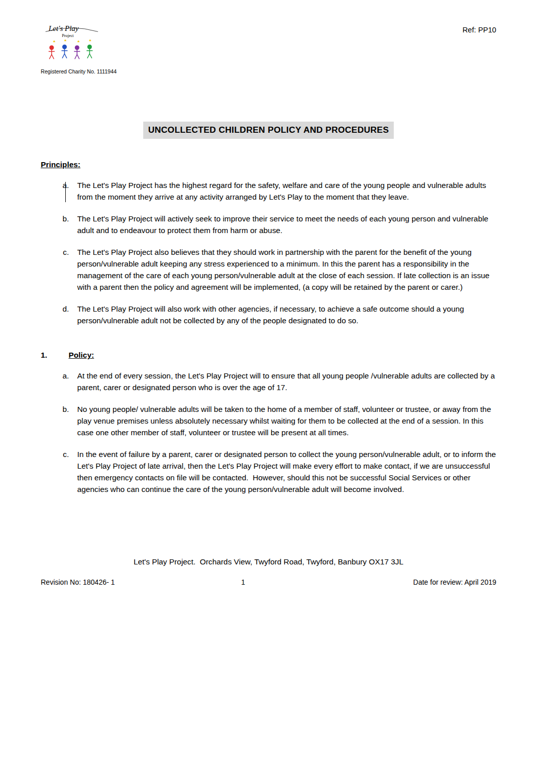Let's Play Project ★ ★ ★ ★
Registered Charity No. 1111944
Ref: PP10
UNCOLLECTED CHILDREN POLICY AND PROCEDURES
Principles:
The Let's Play Project has the highest regard for the safety, welfare and care of the young people and vulnerable adults from the moment they arrive at any activity arranged by Let's Play to the moment that they leave.
The Let's Play Project will actively seek to improve their service to meet the needs of each young person and vulnerable adult and to endeavour to protect them from harm or abuse.
The Let's Play Project also believes that they should work in partnership with the parent for the benefit of the young person/vulnerable adult keeping any stress experienced to a minimum. In this the parent has a responsibility in the management of the care of each young person/vulnerable adult at the close of each session. If late collection is an issue with a parent then the policy and agreement will be implemented, (a copy will be retained by the parent or carer.)
The Let's Play Project will also work with other agencies, if necessary, to achieve a safe outcome should a young person/vulnerable adult not be collected by any of the people designated to do so.
1. Policy:
At the end of every session, the Let's Play Project will to ensure that all young people /vulnerable adults are collected by a parent, carer or designated person who is over the age of 17.
No young people/ vulnerable adults will be taken to the home of a member of staff, volunteer or trustee, or away from the play venue premises unless absolutely necessary whilst waiting for them to be collected at the end of a session. In this case one other member of staff, volunteer or trustee will be present at all times.
In the event of failure by a parent, carer or designated person to collect the young person/vulnerable adult, or to inform the Let's Play Project of late arrival, then the Let's Play Project will make every effort to make contact, if we are unsuccessful then emergency contacts on file will be contacted. However, should this not be successful Social Services or other agencies who can continue the care of the young person/vulnerable adult will become involved.
Let's Play Project. Orchards View, Twyford Road, Twyford, Banbury OX17 3JL
Revision No: 180426- 1
1
Date for review: April 2019